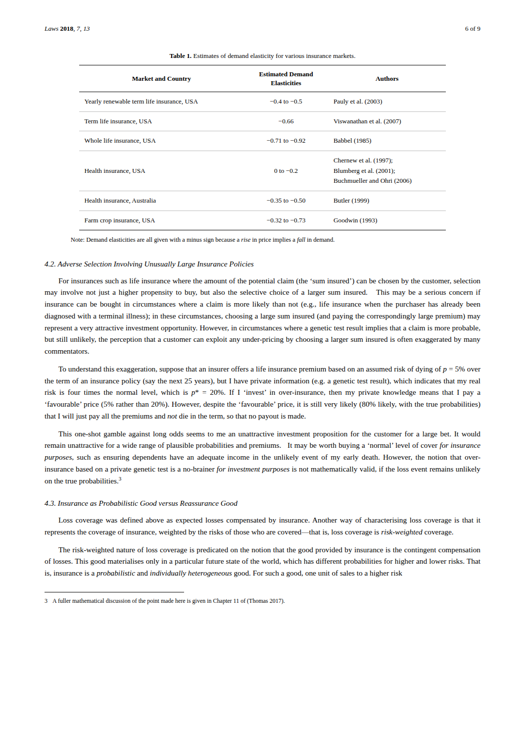Laws 2018, 7, 13
6 of 9
Table 1. Estimates of demand elasticity for various insurance markets.
| Market and Country | Estimated Demand Elasticities | Authors |
| --- | --- | --- |
| Yearly renewable term life insurance, USA | −0.4 to −0.5 | Pauly et al. (2003) |
| Term life insurance, USA | −0.66 | Viswanathan et al. (2007) |
| Whole life insurance, USA | −0.71 to −0.92 | Babbel (1985) |
| Health insurance, USA | 0 to −0.2 | Chernew et al. (1997); Blumberg et al. (2001); Buchmueller and Ohri (2006) |
| Health insurance, Australia | −0.35 to −0.50 | Butler (1999) |
| Farm crop insurance, USA | −0.32 to −0.73 | Goodwin (1993) |
Note: Demand elasticities are all given with a minus sign because a rise in price implies a fall in demand.
4.2. Adverse Selection Involving Unusually Large Insurance Policies
For insurances such as life insurance where the amount of the potential claim (the ‘sum insured’) can be chosen by the customer, selection may involve not just a higher propensity to buy, but also the selective choice of a larger sum insured. This may be a serious concern if insurance can be bought in circumstances where a claim is more likely than not (e.g., life insurance when the purchaser has already been diagnosed with a terminal illness); in these circumstances, choosing a large sum insured (and paying the correspondingly large premium) may represent a very attractive investment opportunity. However, in circumstances where a genetic test result implies that a claim is more probable, but still unlikely, the perception that a customer can exploit any under-pricing by choosing a larger sum insured is often exaggerated by many commentators.
To understand this exaggeration, suppose that an insurer offers a life insurance premium based on an assumed risk of dying of p = 5% over the term of an insurance policy (say the next 25 years), but I have private information (e.g. a genetic test result), which indicates that my real risk is four times the normal level, which is p* = 20%. If I ‘invest’ in over-insurance, then my private knowledge means that I pay a ‘favourable’ price (5% rather than 20%). However, despite the ‘favourable’ price, it is still very likely (80% likely, with the true probabilities) that I will just pay all the premiums and not die in the term, so that no payout is made.
This one-shot gamble against long odds seems to me an unattractive investment proposition for the customer for a large bet. It would remain unattractive for a wide range of plausible probabilities and premiums. It may be worth buying a ‘normal’ level of cover for insurance purposes, such as ensuring dependents have an adequate income in the unlikely event of my early death. However, the notion that over-insurance based on a private genetic test is a no-brainer for investment purposes is not mathematically valid, if the loss event remains unlikely on the true probabilities.3
4.3. Insurance as Probabilistic Good versus Reassurance Good
Loss coverage was defined above as expected losses compensated by insurance. Another way of characterising loss coverage is that it represents the coverage of insurance, weighted by the risks of those who are covered—that is, loss coverage is risk-weighted coverage.
The risk-weighted nature of loss coverage is predicated on the notion that the good provided by insurance is the contingent compensation of losses. This good materialises only in a particular future state of the world, which has different probabilities for higher and lower risks. That is, insurance is a probabilistic and individually heterogeneous good. For such a good, one unit of sales to a higher risk
3 A fuller mathematical discussion of the point made here is given in Chapter 11 of (Thomas 2017).